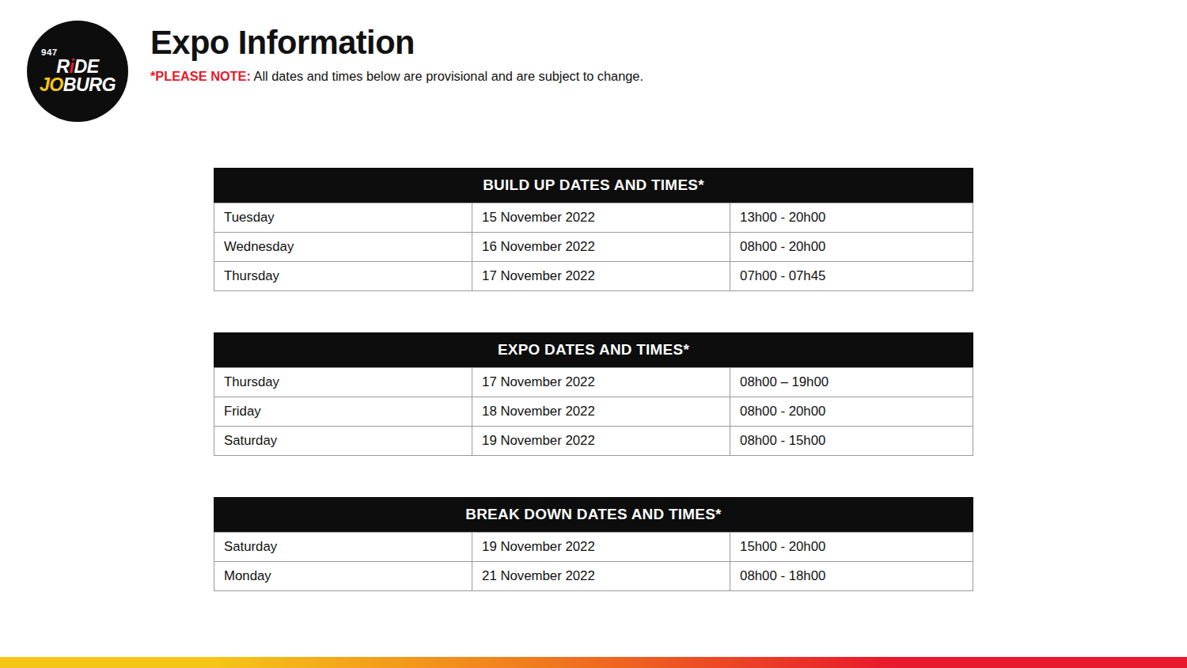947 Ri DE JO BURG
Expo Information
*PLEASE NOTE: All dates and times below are provisional and are subject to change.
BUILD UP DATES AND TIMES*
| Tuesday | 15 November 2022 | 13h00 - 20h00 |
| Wednesday | 16 November 2022 | 08h00 - 20h00 |
| Thursday | 17 November 2022 | 07h00 - 07h45 |
EXPO DATES AND TIMES*
| Thursday | 17 November 2022 | 08h00 – 19h00 |
| Friday | 18 November 2022 | 08h00 - 20h00 |
| Saturday | 19 November 2022 | 08h00 - 15h00 |
BREAK DOWN DATES AND TIMES*
| Saturday | 19 November 2022 | 15h00 - 20h00 |
| Monday | 21 November 2022 | 08h00 - 18h00 |